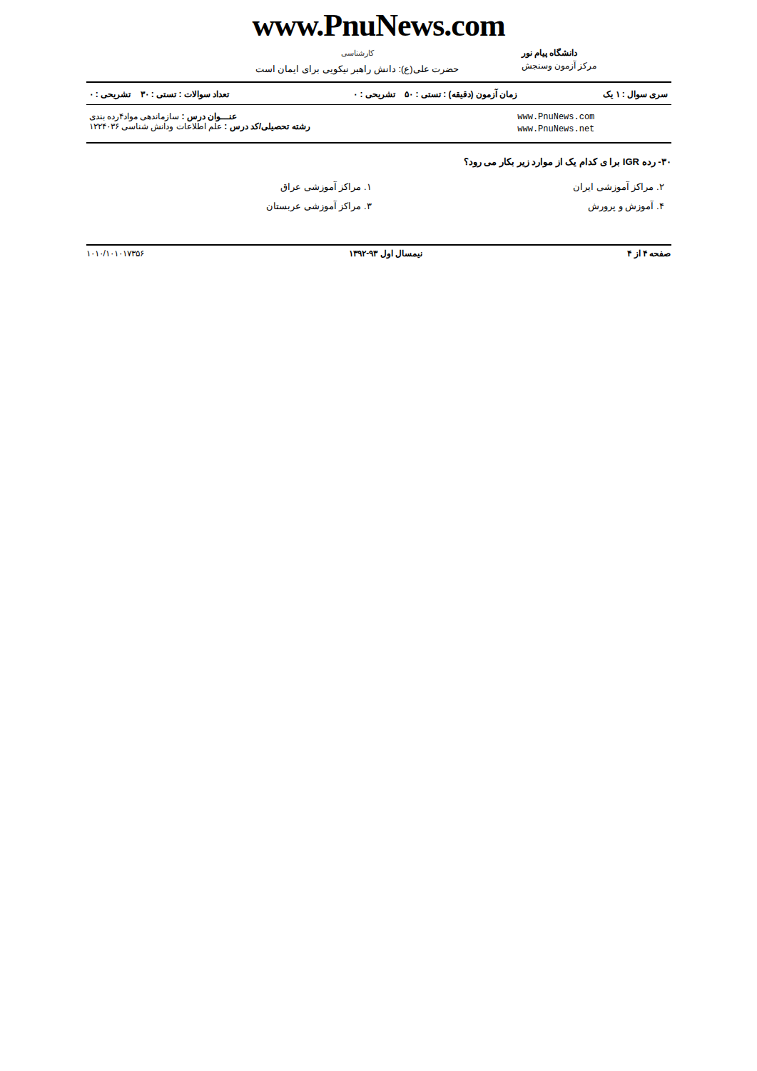www.PnuNews.com
دانشگاه پیام نور
مرکز آزمون وسنجش
کارشناسی
حضرت علی(ع): دانش راهبر نیکویی برای ایمان است
| سری سوال : ۱ یک | زمان آزمون (دقیقه) : تستی : ۵۰ تشریحی : ۰ | تعداد سوالات : تستی : ۳۰ تشریحی : ۰ |
| www.PnuNews.com www.PnuNews.net | عنـــوان درس : سازماندهی مواد۴رده بندی رشته تحصیلی/کد درس : علم اطلاعات ودانش شناسی ۱۲۲۴۰۳۶ |
۳۰- رده IGR برا ی کدام یک از موارد زیر بکار می رود؟
| ۲. مراکز آموزشی ایران | ۱. مراکز آموزشی عراق |
| ۴. آموزش و پرورش | ۳. مراکز آموزشی عربستان |
صفحه ۴ از ۴
نیمسال اول ۹۳-۱۳۹۲
۱۰۱۰/۱۰۱۰۱۷۳۵۶